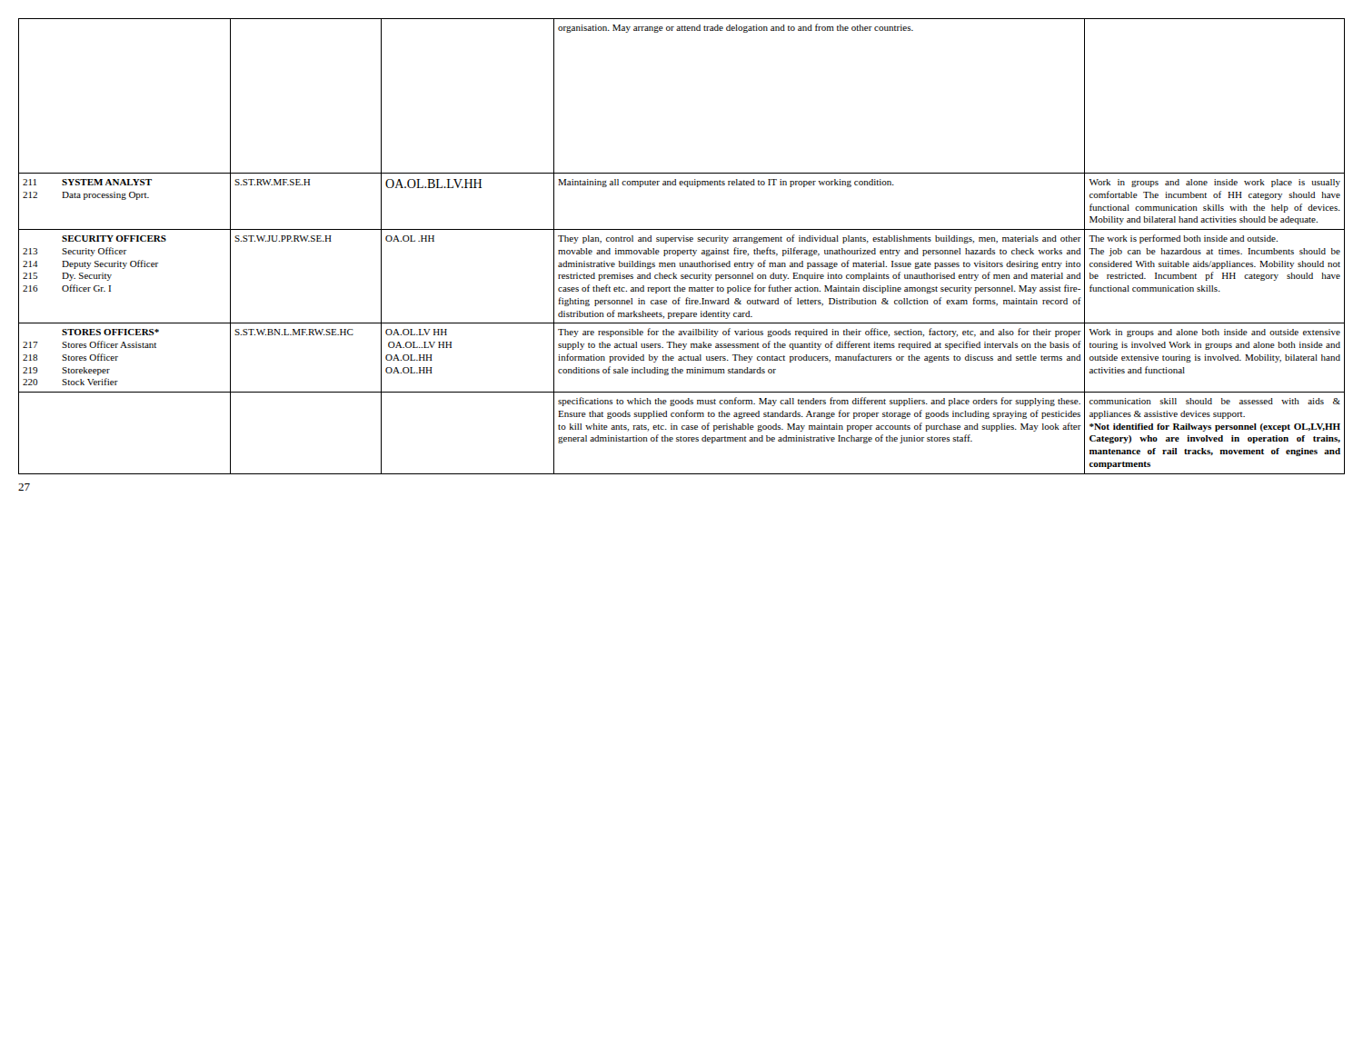| | | | | organisation. May arrange or attend trade delogation and to and from the other countries. | |
| 211 212 | SYSTEM ANALYST Data processing Oprt. | S.ST.RW.MF.SE.H | OA.OL.BL.LV.HH | Maintaining all computer and equipments related to IT in proper working condition. | Work in groups and alone inside work place is usually comfortable The incumbent of HH category should have functional communication skills with the help of devices. Mobility and bilateral hand activities should be adequate. |
| 213 214 215 216 | SECURITY OFFICERS Security Officer Deputy Security Officer Dy. Security Officer Gr. I | S.ST.W.JU.PP.RW.SE.H | OA.OL .HH | They plan, control and supervise security arrangement of individual plants, establishments buildings, men, materials and other movable and immovable property against fire, thefts, pilferage, unathourized entry and personnel hazards to check works and administrative buildings men unauthorised entry of man and passage of material. Issue gate passes to visitors desiring entry into restricted premises and check security personnel on duty. Enquire into complaints of unauthorised entry of men and material and cases of theft etc. and report the matter to police for futher action. Maintain discipline amongst security personnel. May assist fire-fighting personnel in case of fire.Inward & outward of letters, Distribution & collction of exam forms, maintain record of distribution of marksheets, prepare identity card. | The work is performed both inside and outside. The job can be hazardous at times. Incumbents should be considered With suitable aids/appliances. Mobility should not be restricted. Incumbent pf HH category should have functional communication skills. |
| 217 218 219 220 | STORES OFFICERS* Stores Officer Assistant Stores Officer Storekeeper Stock Verifier | S.ST.W.BN.L.MF.RW.SE.HC | OA.OL.LV HH OA.OL..LV HH OA.OL.HH OA.OL.HH | They are responsible for the availbility of various goods required in their office, section, factory, etc, and also for their proper supply to the actual users. They make assessment of the quantity of different items required at specified intervals on the basis of information provided by the actual users. They contact producers, manufacturers or the agents to discuss and settle terms and conditions of sale including the minimum standards or | Work in groups and alone both inside and outside extensive touring is involved Work in groups and alone both inside and outside extensive touring is involved. Mobility, bilateral hand activities and functional |
| | | | | specifications to which the goods must conform. May call tenders from different suppliers. and place orders for supplying these. Ensure that goods supplied conform to the agreed standards. Arange for proper storage of goods including spraying of pesticides to kill white ants, rats, etc. in case of perishable goods. May maintain proper accounts of purchase and supplies. May look after general administartion of the stores department and be administrative Incharge of the junior stores staff. | communication skill should be assessed with aids & appliances & assistive devices support. *Not identified for Railways personnel (except OL,LV,HH Category) who are involved in operation of trains, mantenance of rail tracks, movement of engines and compartments |
27